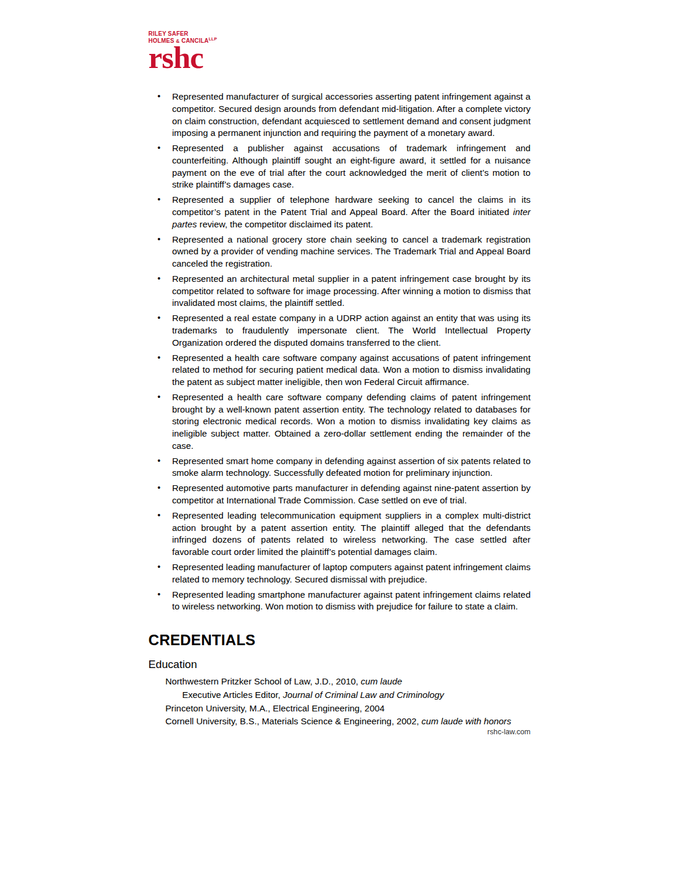Riley Safer
Holmes & CancilaLLP
rshc
Represented manufacturer of surgical accessories asserting patent infringement against a competitor. Secured design arounds from defendant mid-litigation. After a complete victory on claim construction, defendant acquiesced to settlement demand and consent judgment imposing a permanent injunction and requiring the payment of a monetary award.
Represented a publisher against accusations of trademark infringement and counterfeiting. Although plaintiff sought an eight-figure award, it settled for a nuisance payment on the eve of trial after the court acknowledged the merit of client’s motion to strike plaintiff’s damages case.
Represented a supplier of telephone hardware seeking to cancel the claims in its competitor’s patent in the Patent Trial and Appeal Board. After the Board initiated inter partes review, the competitor disclaimed its patent.
Represented a national grocery store chain seeking to cancel a trademark registration owned by a provider of vending machine services. The Trademark Trial and Appeal Board canceled the registration.
Represented an architectural metal supplier in a patent infringement case brought by its competitor related to software for image processing. After winning a motion to dismiss that invalidated most claims, the plaintiff settled.
Represented a real estate company in a UDRP action against an entity that was using its trademarks to fraudulently impersonate client. The World Intellectual Property Organization ordered the disputed domains transferred to the client.
Represented a health care software company against accusations of patent infringement related to method for securing patient medical data. Won a motion to dismiss invalidating the patent as subject matter ineligible, then won Federal Circuit affirmance.
Represented a health care software company defending claims of patent infringement brought by a well-known patent assertion entity. The technology related to databases for storing electronic medical records. Won a motion to dismiss invalidating key claims as ineligible subject matter. Obtained a zero-dollar settlement ending the remainder of the case.
Represented smart home company in defending against assertion of six patents related to smoke alarm technology. Successfully defeated motion for preliminary injunction.
Represented automotive parts manufacturer in defending against nine-patent assertion by competitor at International Trade Commission. Case settled on eve of trial.
Represented leading telecommunication equipment suppliers in a complex multi-district action brought by a patent assertion entity. The plaintiff alleged that the defendants infringed dozens of patents related to wireless networking. The case settled after favorable court order limited the plaintiff’s potential damages claim.
Represented leading manufacturer of laptop computers against patent infringement claims related to memory technology. Secured dismissal with prejudice.
Represented leading smartphone manufacturer against patent infringement claims related to wireless networking. Won motion to dismiss with prejudice for failure to state a claim.
CREDENTIALS
Education
Northwestern Pritzker School of Law, J.D., 2010, cum laude
Executive Articles Editor, Journal of Criminal Law and Criminology
Princeton University, M.A., Electrical Engineering, 2004
Cornell University, B.S., Materials Science & Engineering, 2002, cum laude with honors
rshc-law.com